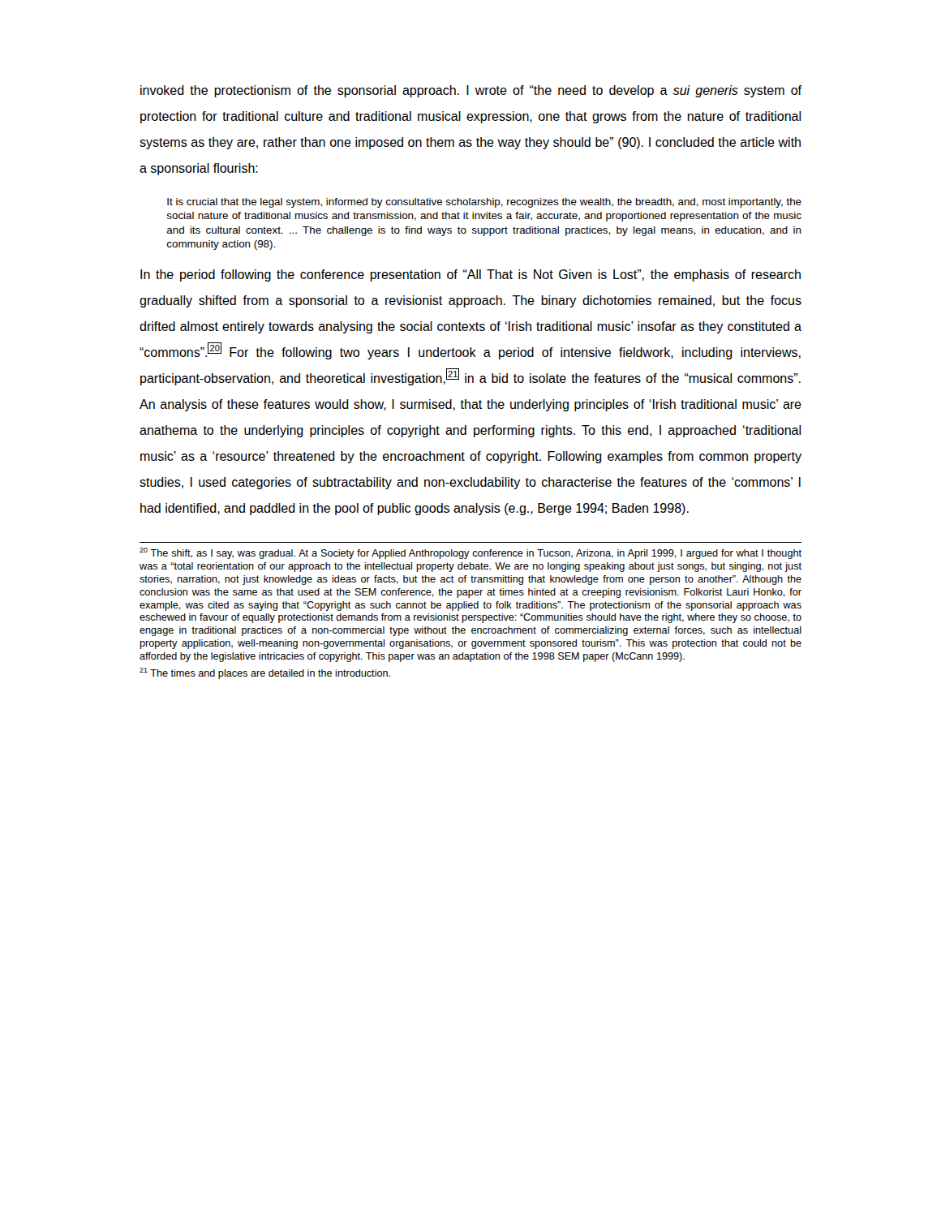invoked the protectionism of the sponsorial approach. I wrote of “the need to develop a sui generis system of protection for traditional culture and traditional musical expression, one that grows from the nature of traditional systems as they are, rather than one imposed on them as the way they should be” (90). I concluded the article with a sponsorial flourish:
It is crucial that the legal system, informed by consultative scholarship, recognizes the wealth, the breadth, and, most importantly, the social nature of traditional musics and transmission, and that it invites a fair, accurate, and proportioned representation of the music and its cultural context. ... The challenge is to find ways to support traditional practices, by legal means, in education, and in community action (98).
In the period following the conference presentation of “All That is Not Given is Lost”, the emphasis of research gradually shifted from a sponsorial to a revisionist approach. The binary dichotomies remained, but the focus drifted almost entirely towards analysing the social contexts of ‘Irish traditional music’ insofar as they constituted a “commons”.20 For the following two years I undertook a period of intensive fieldwork, including interviews, participant-observation, and theoretical investigation,21 in a bid to isolate the features of the “musical commons”. An analysis of these features would show, I surmised, that the underlying principles of ‘Irish traditional music’ are anathema to the underlying principles of copyright and performing rights. To this end, I approached ‘traditional music’ as a ‘resource’ threatened by the encroachment of copyright. Following examples from common property studies, I used categories of subtractability and non-excludability to characterise the features of the ‘commons’ I had identified, and paddled in the pool of public goods analysis (e.g., Berge 1994; Baden 1998).
20 The shift, as I say, was gradual. At a Society for Applied Anthropology conference in Tucson, Arizona, in April 1999, I argued for what I thought was a “total reorientation of our approach to the intellectual property debate. We are no longing speaking about just songs, but singing, not just stories, narration, not just knowledge as ideas or facts, but the act of transmitting that knowledge from one person to another”. Although the conclusion was the same as that used at the SEM conference, the paper at times hinted at a creeping revisionism. Folkorist Lauri Honko, for example, was cited as saying that “Copyright as such cannot be applied to folk traditions”. The protectionism of the sponsorial approach was eschewed in favour of equally protectionist demands from a revisionist perspective: “Communities should have the right, where they so choose, to engage in traditional practices of a non-commercial type without the encroachment of commercializing external forces, such as intellectual property application, well-meaning non-governmental organisations, or government sponsored tourism”. This was protection that could not be afforded by the legislative intricacies of copyright. This paper was an adaptation of the 1998 SEM paper (McCann 1999).
21 The times and places are detailed in the introduction.